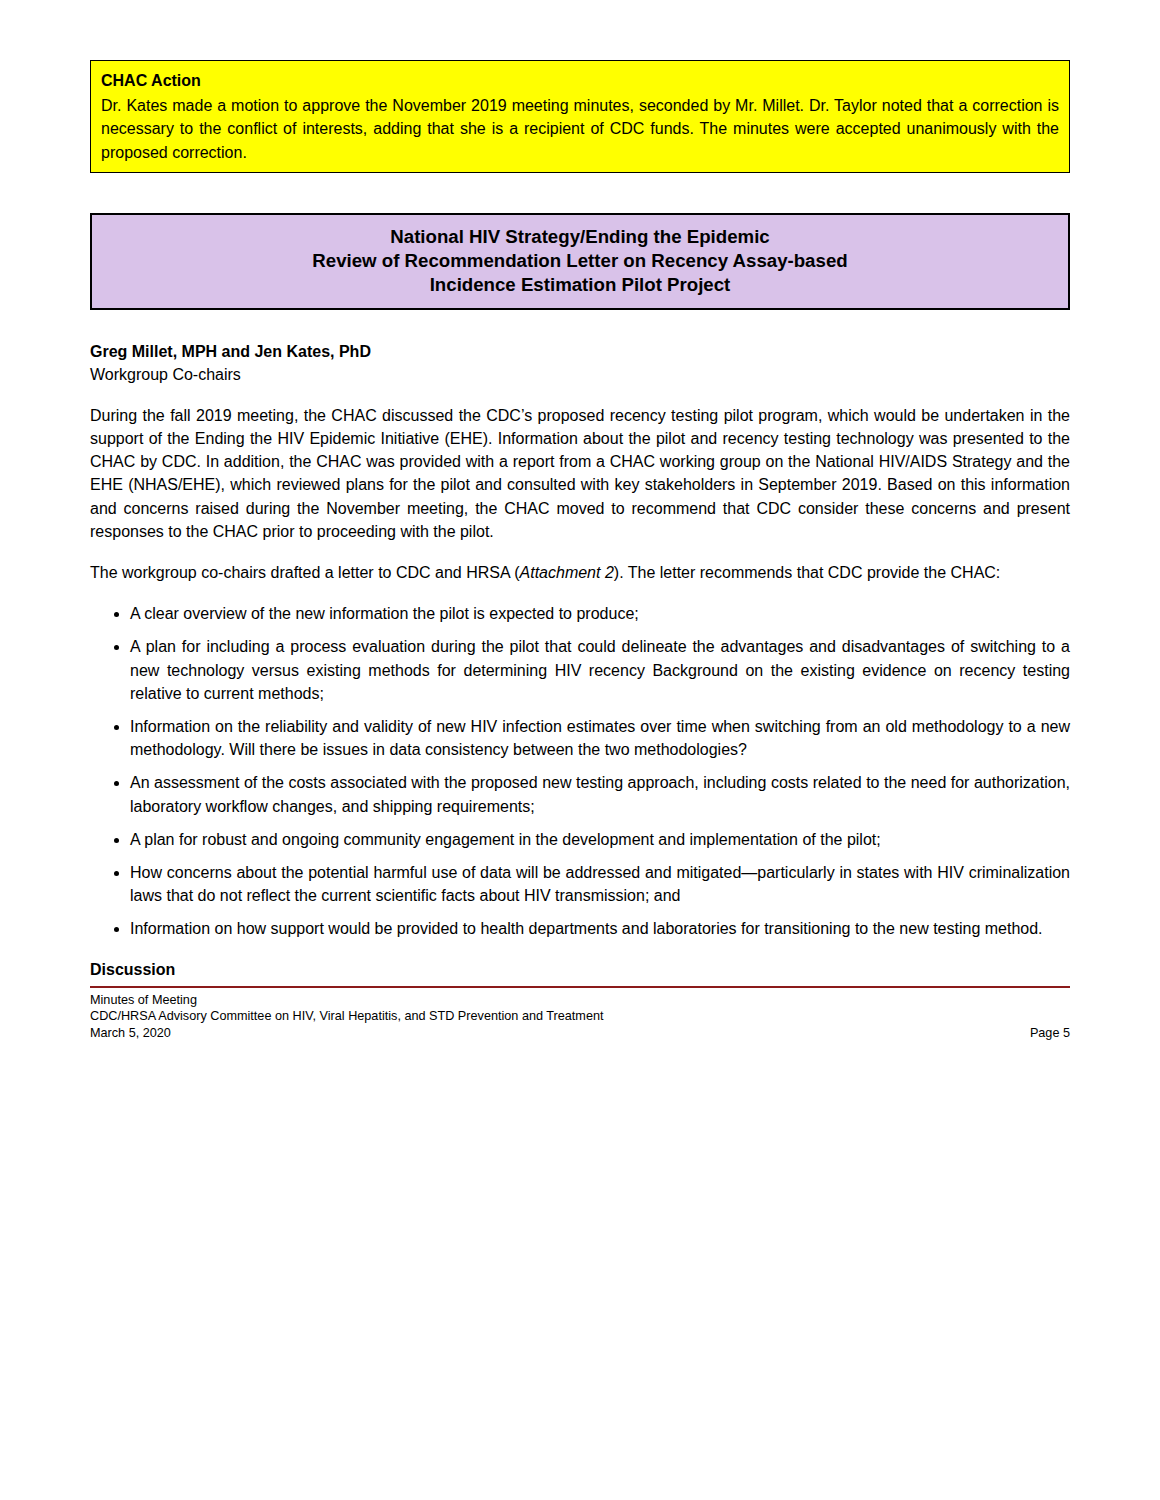CHAC Action
Dr. Kates made a motion to approve the November 2019 meeting minutes, seconded by Mr. Millet. Dr. Taylor noted that a correction is necessary to the conflict of interests, adding that she is a recipient of CDC funds. The minutes were accepted unanimously with the proposed correction.
National HIV Strategy/Ending the Epidemic
Review of Recommendation Letter on Recency Assay-based
Incidence Estimation Pilot Project
Greg Millet, MPH and Jen Kates, PhD
Workgroup Co-chairs
During the fall 2019 meeting, the CHAC discussed the CDC’s proposed recency testing pilot program, which would be undertaken in the support of the Ending the HIV Epidemic Initiative (EHE). Information about the pilot and recency testing technology was presented to the CHAC by CDC. In addition, the CHAC was provided with a report from a CHAC working group on the National HIV/AIDS Strategy and the EHE (NHAS/EHE), which reviewed plans for the pilot and consulted with key stakeholders in September 2019. Based on this information and concerns raised during the November meeting, the CHAC moved to recommend that CDC consider these concerns and present responses to the CHAC prior to proceeding with the pilot.
The workgroup co-chairs drafted a letter to CDC and HRSA (Attachment 2). The letter recommends that CDC provide the CHAC:
A clear overview of the new information the pilot is expected to produce;
A plan for including a process evaluation during the pilot that could delineate the advantages and disadvantages of switching to a new technology versus existing methods for determining HIV recency Background on the existing evidence on recency testing relative to current methods;
Information on the reliability and validity of new HIV infection estimates over time when switching from an old methodology to a new methodology. Will there be issues in data consistency between the two methodologies?
An assessment of the costs associated with the proposed new testing approach, including costs related to the need for authorization, laboratory workflow changes, and shipping requirements;
A plan for robust and ongoing community engagement in the development and implementation of the pilot;
How concerns about the potential harmful use of data will be addressed and mitigated—particularly in states with HIV criminalization laws that do not reflect the current scientific facts about HIV transmission; and
Information on how support would be provided to health departments and laboratories for transitioning to the new testing method.
Discussion
Minutes of Meeting
CDC/HRSA Advisory Committee on HIV, Viral Hepatitis, and STD Prevention and Treatment
March 5, 2020
Page 5